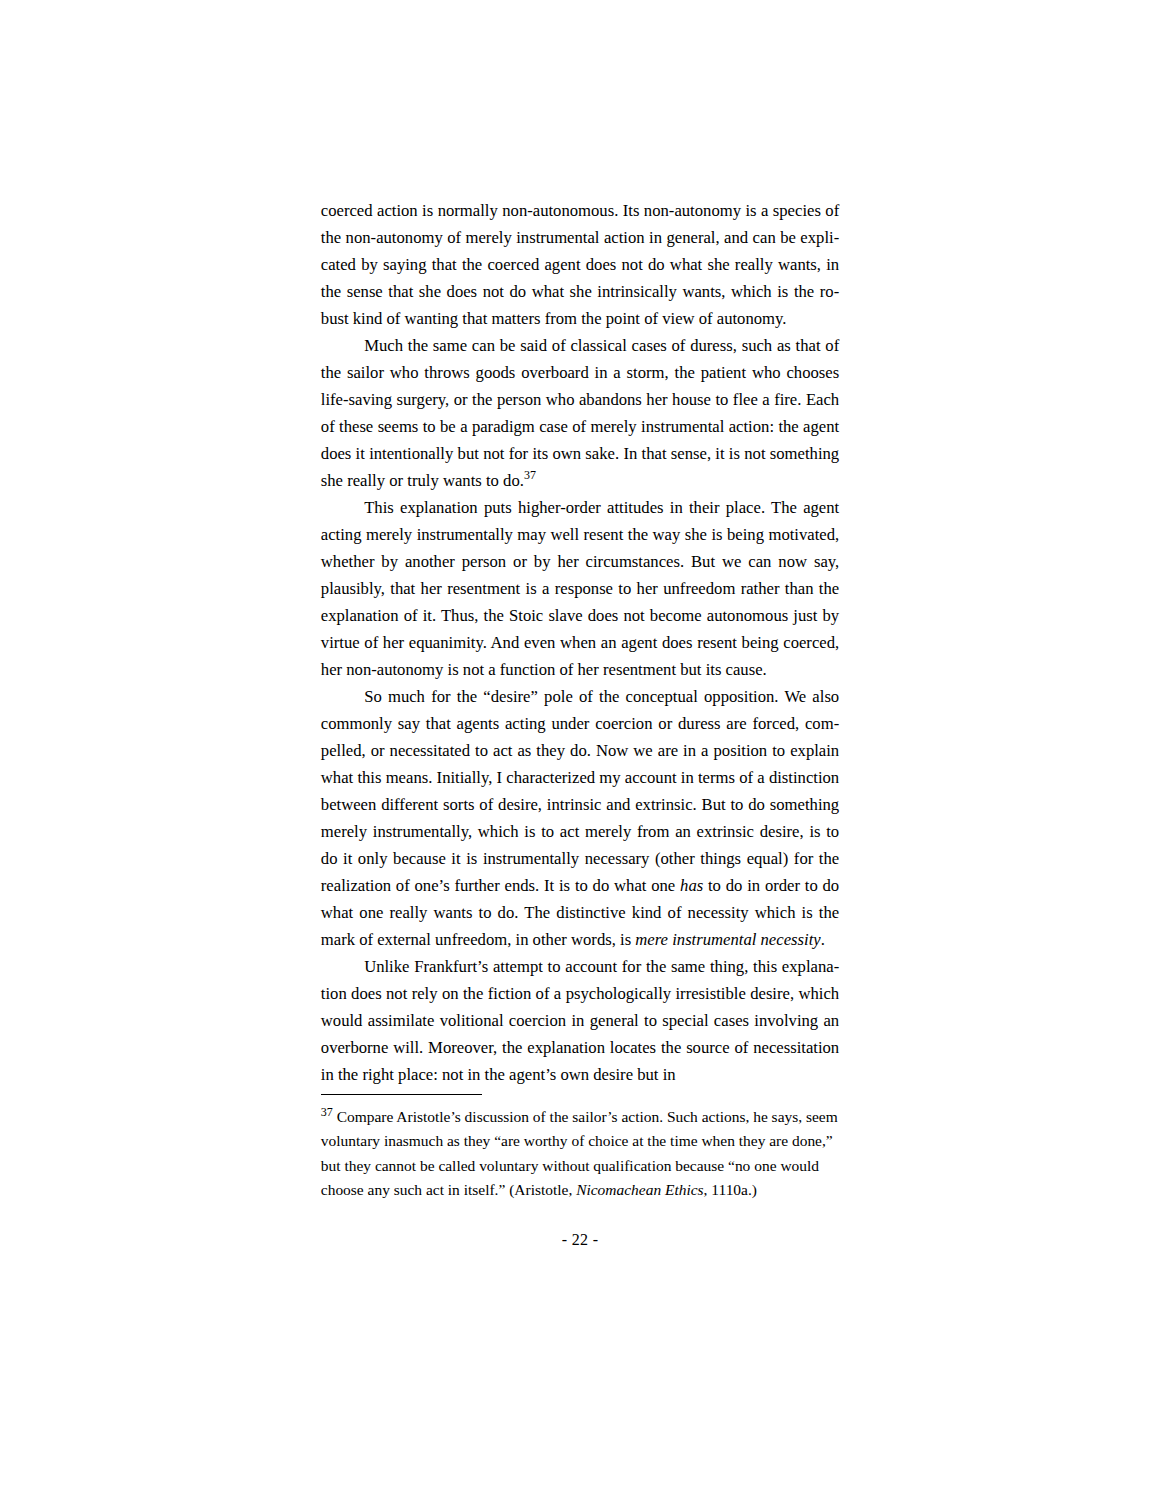coerced action is normally non-autonomous. Its non-autonomy is a species of the non-autonomy of merely instrumental action in general, and can be explicated by saying that the coerced agent does not do what she really wants, in the sense that she does not do what she intrinsically wants, which is the robust kind of wanting that matters from the point of view of autonomy.
Much the same can be said of classical cases of duress, such as that of the sailor who throws goods overboard in a storm, the patient who chooses life-saving surgery, or the person who abandons her house to flee a fire. Each of these seems to be a paradigm case of merely instrumental action: the agent does it intentionally but not for its own sake. In that sense, it is not something she really or truly wants to do.37
This explanation puts higher-order attitudes in their place. The agent acting merely instrumentally may well resent the way she is being motivated, whether by another person or by her circumstances. But we can now say, plausibly, that her resentment is a response to her unfreedom rather than the explanation of it. Thus, the Stoic slave does not become autonomous just by virtue of her equanimity. And even when an agent does resent being coerced, her non-autonomy is not a function of her resentment but its cause.
So much for the “desire” pole of the conceptual opposition. We also commonly say that agents acting under coercion or duress are forced, compelled, or necessitated to act as they do. Now we are in a position to explain what this means. Initially, I characterized my account in terms of a distinction between different sorts of desire, intrinsic and extrinsic. But to do something merely instrumentally, which is to act merely from an extrinsic desire, is to do it only because it is instrumentally necessary (other things equal) for the realization of one’s further ends. It is to do what one has to do in order to do what one really wants to do. The distinctive kind of necessity which is the mark of external unfreedom, in other words, is mere instrumental necessity.
Unlike Frankfurt’s attempt to account for the same thing, this explanation does not rely on the fiction of a psychologically irresistible desire, which would assimilate volitional coercion in general to special cases involving an overborne will. Moreover, the explanation locates the source of necessitation in the right place: not in the agent’s own desire but in
37 Compare Aristotle’s discussion of the sailor’s action. Such actions, he says, seem voluntary inasmuch as they “are worthy of choice at the time when they are done,” but they cannot be called voluntary without qualification because “no one would choose any such act in itself.” (Aristotle, Nicomachean Ethics, 1110a.)
- 22 -